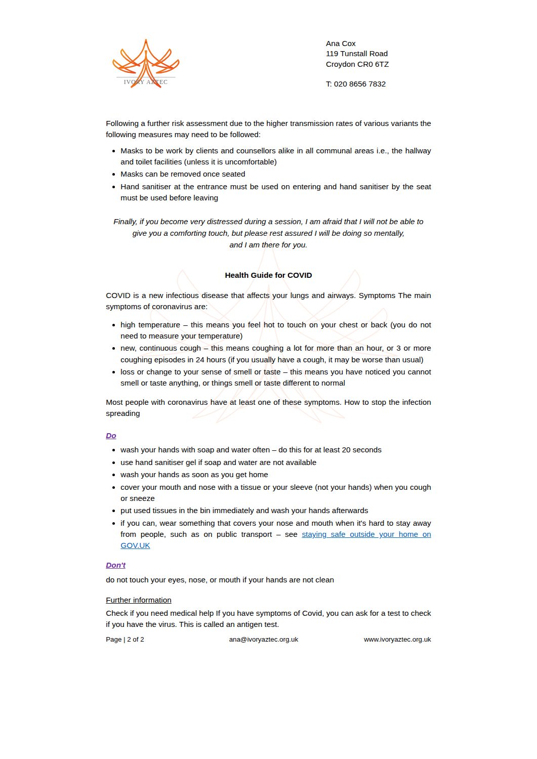IVORY AZTEC
Ana Cox
119 Tunstall Road
Croydon CR0 6TZ
T: 020 8656 7832
Following a further risk assessment due to the higher transmission rates of various variants the following measures may need to be followed:
Masks to be work by clients and counsellors alike in all communal areas i.e., the hallway and toilet facilities (unless it is uncomfortable)
Masks can be removed once seated
Hand sanitiser at the entrance must be used on entering and hand sanitiser by the seat must be used before leaving
Finally, if you become very distressed during a session, I am afraid that I will not be able to give you a comforting touch, but please rest assured I will be doing so mentally,
and I am there for you.
Health Guide for COVID
COVID is a new infectious disease that affects your lungs and airways. Symptoms The main symptoms of coronavirus are:
high temperature – this means you feel hot to touch on your chest or back (you do not need to measure your temperature)
new, continuous cough – this means coughing a lot for more than an hour, or 3 or more coughing episodes in 24 hours (if you usually have a cough, it may be worse than usual)
loss or change to your sense of smell or taste – this means you have noticed you cannot smell or taste anything, or things smell or taste different to normal
Most people with coronavirus have at least one of these symptoms. How to stop the infection spreading
Do
wash your hands with soap and water often – do this for at least 20 seconds
use hand sanitiser gel if soap and water are not available
wash your hands as soon as you get home
cover your mouth and nose with a tissue or your sleeve (not your hands) when you cough or sneeze
put used tissues in the bin immediately and wash your hands afterwards
if you can, wear something that covers your nose and mouth when it's hard to stay away from people, such as on public transport – see staying safe outside your home on GOV.UK
Don't
do not touch your eyes, nose, or mouth if your hands are not clean
Further information
Check if you need medical help If you have symptoms of Covid, you can ask for a test to check if you have the virus. This is called an antigen test.
Page | 2 of 2
ana@ivoryaztec.org.uk
www.ivoryaztec.org.uk